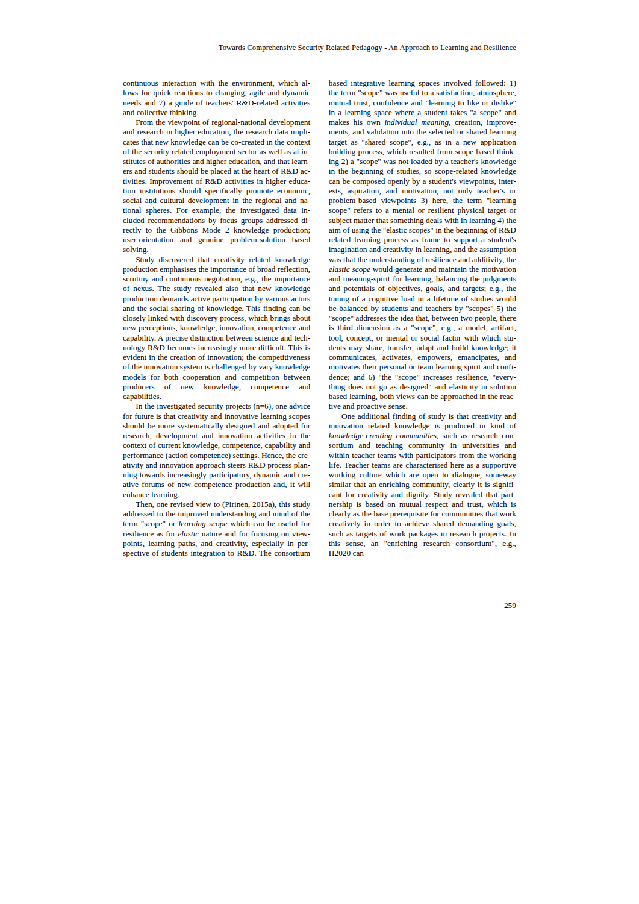Towards Comprehensive Security Related Pedagogy - An Approach to Learning and Resilience
continuous interaction with the environment, which allows for quick reactions to changing, agile and dynamic needs and 7) a guide of teachers' R&D-related activities and collective thinking.
From the viewpoint of regional-national development and research in higher education, the research data implicates that new knowledge can be co-created in the context of the security related employment sector as well as at institutes of authorities and higher education, and that learners and students should be placed at the heart of R&D activities. Improvement of R&D activities in higher education institutions should specifically promote economic, social and cultural development in the regional and national spheres. For example, the investigated data included recommendations by focus groups addressed directly to the Gibbons Mode 2 knowledge production; user-orientation and genuine problem-solution based solving.
Study discovered that creativity related knowledge production emphasises the importance of broad reflection, scrutiny and continuous negotiation, e.g., the importance of nexus. The study revealed also that new knowledge production demands active participation by various actors and the social sharing of knowledge. This finding can be closely linked with discovery process, which brings about new perceptions, knowledge, innovation, competence and capability. A precise distinction between science and technology R&D becomes increasingly more difficult. This is evident in the creation of innovation; the competitiveness of the innovation system is challenged by vary knowledge models for both cooperation and competition between producers of new knowledge, competence and capabilities.
In the investigated security projects (n=6), one advice for future is that creativity and innovative learning scopes should be more systematically designed and adopted for research, development and innovation activities in the context of current knowledge, competence, capability and performance (action competence) settings. Hence, the creativity and innovation approach steers R&D process planning towards increasingly participatory, dynamic and creative forums of new competence production and, it will enhance learning.
Then, one revised view to (Pirinen, 2015a), this study addressed to the improved understanding and mind of the term "scope" or learning scope which can be useful for resilience as for elastic nature and for focusing on viewpoints, learning paths, and creativity, especially in perspective of students integration to R&D. The consortium based integrative learning spaces involved followed: 1) the term "scope" was useful to a satisfaction, atmosphere, mutual trust, confidence and "learning to like or dislike" in a learning space where a student takes "a scope" and makes his own individual meaning, creation, improvements, and validation into the selected or shared learning target as "shared scope", e.g., as in a new application building process, which resulted from scope-based thinking 2) a "scope" was not loaded by a teacher's knowledge in the beginning of studies, so scope-related knowledge can be composed openly by a student's viewpoints, interests, aspiration, and motivation, not only teacher's or problem-based viewpoints 3) here, the term "learning scope" refers to a mental or resilient physical target or subject matter that something deals with in learning 4) the aim of using the "elastic scopes" in the beginning of R&D related learning process as frame to support a student's imagination and creativity in learning, and the assumption was that the understanding of resilience and additivity, the elastic scope would generate and maintain the motivation and meaning-spirit for learning, balancing the judgments and potentials of objectives, goals, and targets; e.g., the tuning of a cognitive load in a lifetime of studies would be balanced by students and teachers by "scopes" 5) the "scope" addresses the idea that, between two people, there is third dimension as a "scope", e.g., a model, artifact, tool, concept, or mental or social factor with which students may share, transfer, adapt and build knowledge; it communicates, activates, empowers, emancipates, and motivates their personal or team learning spirit and confidence; and 6) "the "scope" increases resilience, "everything does not go as designed" and elasticity in solution based learning, both views can be approached in the reactive and proactive sense.
One additional finding of study is that creativity and innovation related knowledge is produced in kind of knowledge-creating communities, such as research consortium and teaching community in universities and within teacher teams with participators from the working life. Teacher teams are characterised here as a supportive working culture which are open to dialogue, someway similar that an enriching community, clearly it is significant for creativity and dignity. Study revealed that partnership is based on mutual respect and trust, which is clearly as the base prerequisite for communities that work creatively in order to achieve shared demanding goals, such as targets of work packages in research projects. In this sense, an "enriching research consortium", e.g., H2020 can
259